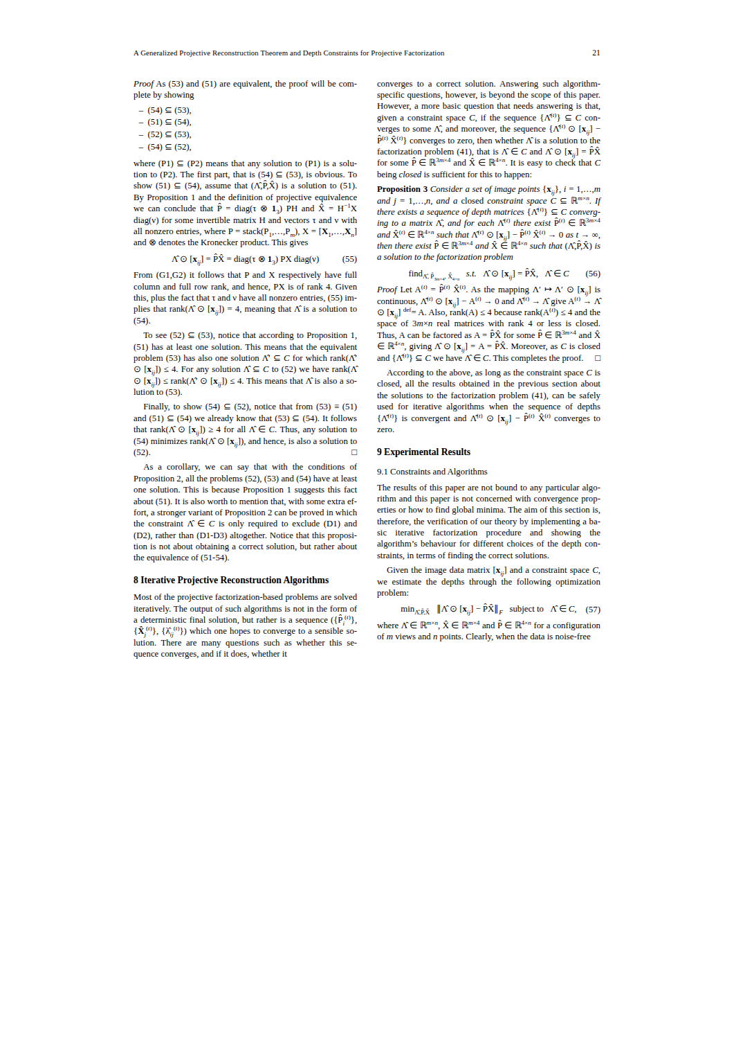A Generalized Projective Reconstruction Theorem and Depth Constraints for Projective Factorization 21
Proof As (53) and (51) are equivalent, the proof will be complete by showing
(54) ⊆ (53),
(51) ⊆ (54),
(52) ⊆ (53),
(54) ⊆ (52),
where (P1) ⊆ (P2) means that any solution to (P1) is a solution to (P2). The first part, that is (54) ⊆ (53), is obvious. To show (51) ⊆ (54), assume that (Λ̂,P̂,X̂) is a solution to (51). By Proposition 1 and the definition of projective equivalence we can conclude that P̂ = diag(τ ⊗ 13) PH and X̂ = H−1X diag(ν) for some invertible matrix H and vectors τ and ν with all nonzero entries, where P = stack(P1,…,Pm), X = [X1,…,Xn] and ⊗ denotes the Kronecker product. This gives
Λ̂ ⊙ [xij] = P̂X̂ = diag(τ ⊗ 13) PX diag(ν) (55)
From (G1,G2) it follows that P and X respectively have full column and full row rank, and hence, PX is of rank 4. Given this, plus the fact that τ and ν have all nonzero entries, (55) implies that rank(Λ̂ ⊙ [xij]) = 4, meaning that Λ̂ is a solution to (54).
To see (52) ⊆ (53), notice that according to Proposition 1, (51) has at least one solution. This means that the equivalent problem (53) has also one solution Λ̂′ ⊆ C for which rank(Λ̂′ ⊙ [xij]) ≤ 4. For any solution Λ̂ ⊆ C to (52) we have rank(Λ̂ ⊙ [xij]) ≤ rank(Λ̂′ ⊙ [xij]) ≤ 4. This means that Λ̂ is also a solution to (53).
Finally, to show (54) ⊆ (52), notice that from (53) ≡ (51) and (51) ⊆ (54) we already know that (53) ⊆ (54). It follows that rank(Λ̂ ⊙ [xij]) ≥ 4 for all Λ̂ ∈ C. Thus, any solution to (54) minimizes rank(Λ̂ ⊙ [xij]), and hence, is also a solution to (52). □
As a corollary, we can say that with the conditions of Proposition 2, all the problems (52), (53) and (54) have at least one solution. This is because Proposition 1 suggests this fact about (51). It is also worth to mention that, with some extra effort, a stronger variant of Proposition 2 can be proved in which the constraint Λ̂ ∈ C is only required to exclude (D1) and (D2), rather than (D1-D3) altogether. Notice that this proposition is not about obtaining a correct solution, but rather about the equivalence of (51-54).
8 Iterative Projective Reconstruction Algorithms
Most of the projective factorization-based problems are solved iteratively. The output of such algorithms is not in the form of a deterministic final solution, but rather is a sequence ({P̂i(t)}, {X̂j(t)}, {λ̂ij(t)}) which one hopes to converge to a sensible solution. There are many questions such as whether this sequence converges, and if it does, whether it
converges to a correct solution. Answering such algorithm-specific questions, however, is beyond the scope of this paper. However, a more basic question that needs answering is that, given a constraint space C, if the sequence {Λ̂(t)} ⊆ C converges to some Λ̂, and moreover, the sequence {Λ̂(t) ⊙ [xij] − P̂(t) X̂(t)} converges to zero, then whether Λ̂ is a solution to the factorization problem (41), that is Λ̂ ∈ C and Λ̂ ⊙ [xij] = P̂X̂ for some P̂ ∈ ℝ3m×4 and X̂ ∈ ℝ4×n. It is easy to check that C being closed is sufficient for this to happen:
Proposition 3 Consider a set of image points {xij}, i = 1,…,m and j = 1,…,n, and a closed constraint space C ⊆ ℝm×n. If there exists a sequence of depth matrices {Λ̂(t)} ⊆ C converging to a matrix Λ̂, and for each Λ̂(t) there exist P̂(t) ∈ ℝ3m×4 and X̂(t) ∈ ℝ4×n such that Λ̂(t) ⊙ [xij] − P̂(t) X̂(t) → 0 as t → ∞, then there exist P̂ ∈ ℝ3m×4 and X̂ ∈ ℝ4×n such that (Λ̂,P̂,X̂) is a solution to the factorization problem
findΛ̂, P̂3m×4, X̂4×n s.t. Λ̂ ⊙ [xij] = P̂X̂, Λ̂ ∈ C (56)
Proof Let A(t) = P̂(t) X̂(t). As the mapping Λ′ ↦ Λ′ ⊙ [xij] is continuous, Λ̂(t) ⊙ [xij] − A(t) → 0 and Λ̂(t) → Λ̂ give A(t) → Λ̂ ⊙ [xij] def= A. Also, rank(A) ≤ 4 because rank(A(t)) ≤ 4 and the space of 3m×n real matrices with rank 4 or less is closed. Thus, A can be factored as A = P̂X̂ for some P̂ ∈ ℝ3m×4 and X̂ ∈ ℝ4×n, giving Λ̂ ⊙ [xij] = A = P̂X̂. Moreover, as C is closed and {Λ̂(t)} ⊆ C we have Λ̂ ∈ C. This completes the proof. □
According to the above, as long as the constraint space C is closed, all the results obtained in the previous section about the solutions to the factorization problem (41), can be safely used for iterative algorithms when the sequence of depths {Λ̂(t)} is convergent and Λ̂(t) ⊙ [xij] − P̂(t) X̂(t) converges to zero.
9 Experimental Results
9.1 Constraints and Algorithms
The results of this paper are not bound to any particular algorithm and this paper is not concerned with convergence properties or how to find global minima. The aim of this section is, therefore, the verification of our theory by implementing a basic iterative factorization procedure and showing the algorithm’s behaviour for different choices of the depth constraints, in terms of finding the correct solutions.
Given the image data matrix [xij] and a constraint space C, we estimate the depths through the following optimization problem:
minΛ̂,P̂,X̂ ∥Λ̂ ⊙ [xij] − P̂X̂∥F subject to Λ̂ ∈ C, (57)
where Λ̂ ∈ ℝm×n, X̂ ∈ ℝm×4 and P̂ ∈ ℝ4×n for a configuration of m views and n points. Clearly, when the data is noise-free